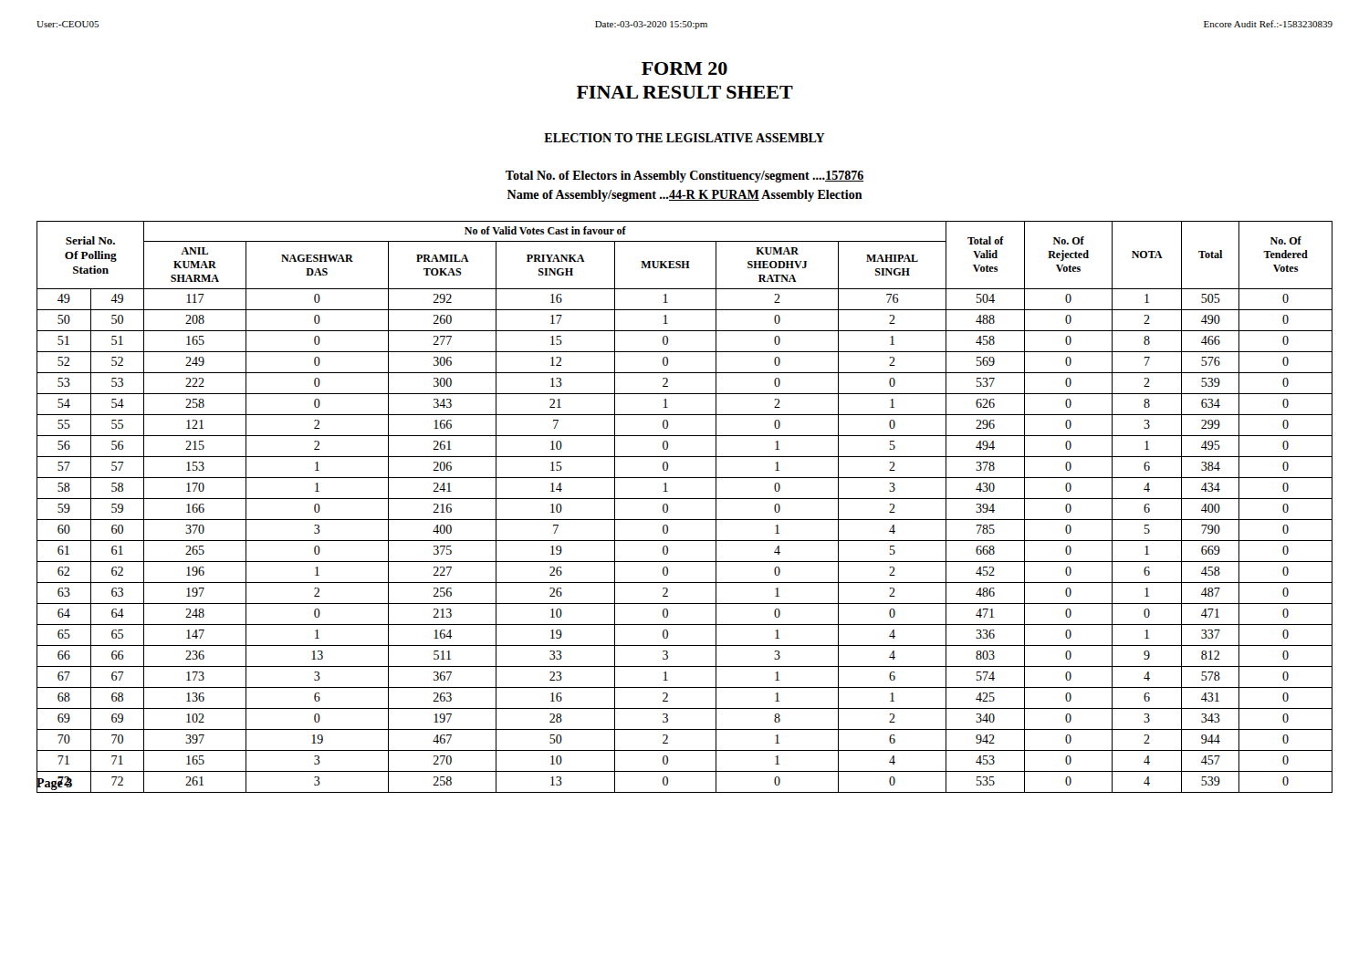User:-CEOU05 Date:-03-03-2020 15:50:pm Encore Audit Ref.:-1583230839
FORM 20
FINAL RESULT SHEET
ELECTION TO THE LEGISLATIVE ASSEMBLY
Total No. of Electors in Assembly Constituency/segment ....157876
Name of Assembly/segment ...44-R K PURAM Assembly Election
| Serial No. Of Polling Station | No of Valid Votes Cast in favour of | Total of Valid Votes | No. Of Rejected Votes | NOTA | Total | No. Of Tendered Votes |
| --- | --- | --- | --- | --- | --- | --- |
| ANIL KUMAR SHARMA | NAGESHWAR DAS | PRAMILA TOKAS | PRIYANKA SINGH | MUKESH | KUMAR SHEODHVJ RATNA | MAHIPAL SINGH |
| 49 | 49 | 117 | 0 | 292 | 16 | 1 | 2 | 76 | 504 | 0 | 1 | 505 | 0 |
| 50 | 50 | 208 | 0 | 260 | 17 | 1 | 0 | 2 | 488 | 0 | 2 | 490 | 0 |
| 51 | 51 | 165 | 0 | 277 | 15 | 0 | 0 | 1 | 458 | 0 | 8 | 466 | 0 |
| 52 | 52 | 249 | 0 | 306 | 12 | 0 | 0 | 2 | 569 | 0 | 7 | 576 | 0 |
| 53 | 53 | 222 | 0 | 300 | 13 | 2 | 0 | 0 | 537 | 0 | 2 | 539 | 0 |
| 54 | 54 | 258 | 0 | 343 | 21 | 1 | 2 | 1 | 626 | 0 | 8 | 634 | 0 |
| 55 | 55 | 121 | 2 | 166 | 7 | 0 | 0 | 0 | 296 | 0 | 3 | 299 | 0 |
| 56 | 56 | 215 | 2 | 261 | 10 | 0 | 1 | 5 | 494 | 0 | 1 | 495 | 0 |
| 57 | 57 | 153 | 1 | 206 | 15 | 0 | 1 | 2 | 378 | 0 | 6 | 384 | 0 |
| 58 | 58 | 170 | 1 | 241 | 14 | 1 | 0 | 3 | 430 | 0 | 4 | 434 | 0 |
| 59 | 59 | 166 | 0 | 216 | 10 | 0 | 0 | 2 | 394 | 0 | 6 | 400 | 0 |
| 60 | 60 | 370 | 3 | 400 | 7 | 0 | 1 | 4 | 785 | 0 | 5 | 790 | 0 |
| 61 | 61 | 265 | 0 | 375 | 19 | 0 | 4 | 5 | 668 | 0 | 1 | 669 | 0 |
| 62 | 62 | 196 | 1 | 227 | 26 | 0 | 0 | 2 | 452 | 0 | 6 | 458 | 0 |
| 63 | 63 | 197 | 2 | 256 | 26 | 2 | 1 | 2 | 486 | 0 | 1 | 487 | 0 |
| 64 | 64 | 248 | 0 | 213 | 10 | 0 | 0 | 0 | 471 | 0 | 0 | 471 | 0 |
| 65 | 65 | 147 | 1 | 164 | 19 | 0 | 1 | 4 | 336 | 0 | 1 | 337 | 0 |
| 66 | 66 | 236 | 13 | 511 | 33 | 3 | 3 | 4 | 803 | 0 | 9 | 812 | 0 |
| 67 | 67 | 173 | 3 | 367 | 23 | 1 | 1 | 6 | 574 | 0 | 4 | 578 | 0 |
| 68 | 68 | 136 | 6 | 263 | 16 | 2 | 1 | 1 | 425 | 0 | 6 | 431 | 0 |
| 69 | 69 | 102 | 0 | 197 | 28 | 3 | 8 | 2 | 340 | 0 | 3 | 343 | 0 |
| 70 | 70 | 397 | 19 | 467 | 50 | 2 | 1 | 6 | 942 | 0 | 2 | 944 | 0 |
| 71 | 71 | 165 | 3 | 270 | 10 | 0 | 1 | 4 | 453 | 0 | 4 | 457 | 0 |
| 72 | 72 | 261 | 3 | 258 | 13 | 0 | 0 | 0 | 535 | 0 | 4 | 539 | 0 |
Page 3